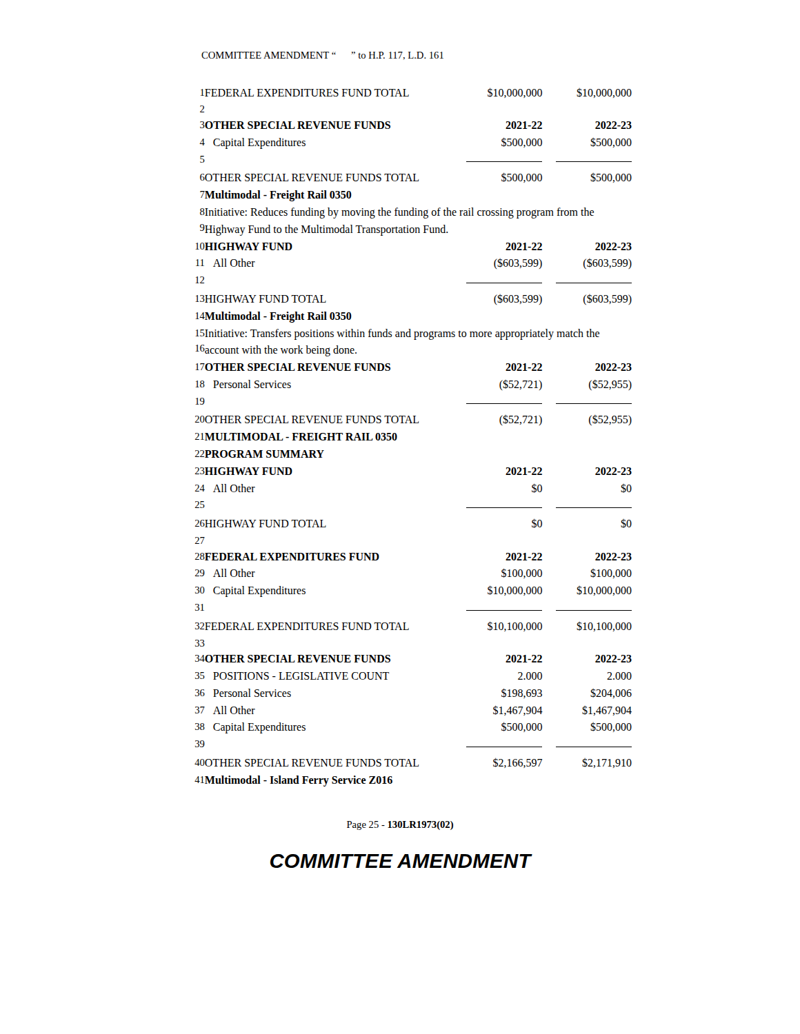COMMITTEE AMENDMENT “ ” to H.P. 117, L.D. 161
| 1 | FEDERAL EXPENDITURES FUND TOTAL | $10,000,000 | $10,000,000 |
| 2 | | | |
| 3 | OTHER SPECIAL REVENUE FUNDS | 2021-22 | 2022-23 |
| 4 | Capital Expenditures | $500,000 | $500,000 |
| 5 | | | |
| 6 | OTHER SPECIAL REVENUE FUNDS TOTAL | $500,000 | $500,000 |
| 7 | Multimodal - Freight Rail 0350 |
| 8 9 | Initiative: Reduces funding by moving the funding of the rail crossing program from the Highway Fund to the Multimodal Transportation Fund. |
| 10 | HIGHWAY FUND | 2021-22 | 2022-23 |
| 11 | All Other | ($603,599) | ($603,599) |
| 12 | | | |
| 13 | HIGHWAY FUND TOTAL | ($603,599) | ($603,599) |
| 14 | Multimodal - Freight Rail 0350 |
| 15 16 | Initiative: Transfers positions within funds and programs to more appropriately match the account with the work being done. |
| 17 | OTHER SPECIAL REVENUE FUNDS | 2021-22 | 2022-23 |
| 18 | Personal Services | ($52,721) | ($52,955) |
| 19 | | | |
| 20 | OTHER SPECIAL REVENUE FUNDS TOTAL | ($52,721) | ($52,955) |
| 21 | MULTIMODAL - FREIGHT RAIL 0350 |
| 22 | PROGRAM SUMMARY |
| 23 | HIGHWAY FUND | 2021-22 | 2022-23 |
| 24 | All Other | $0 | $0 |
| 25 | | | |
| 26 | HIGHWAY FUND TOTAL | $0 | $0 |
| 27 | | | |
| 28 | FEDERAL EXPENDITURES FUND | 2021-22 | 2022-23 |
| 29 | All Other | $100,000 | $100,000 |
| 30 | Capital Expenditures | $10,000,000 | $10,000,000 |
| 31 | | | |
| 32 | FEDERAL EXPENDITURES FUND TOTAL | $10,100,000 | $10,100,000 |
| 33 | | | |
| 34 | OTHER SPECIAL REVENUE FUNDS | 2021-22 | 2022-23 |
| 35 | POSITIONS - LEGISLATIVE COUNT | 2.000 | 2.000 |
| 36 | Personal Services | $198,693 | $204,006 |
| 37 | All Other | $1,467,904 | $1,467,904 |
| 38 | Capital Expenditures | $500,000 | $500,000 |
| 39 | | | |
| 40 | OTHER SPECIAL REVENUE FUNDS TOTAL | $2,166,597 | $2,171,910 |
| 41 | Multimodal - Island Ferry Service Z016 |
Page 25 - 130LR1973(02)
COMMITTEE AMENDMENT